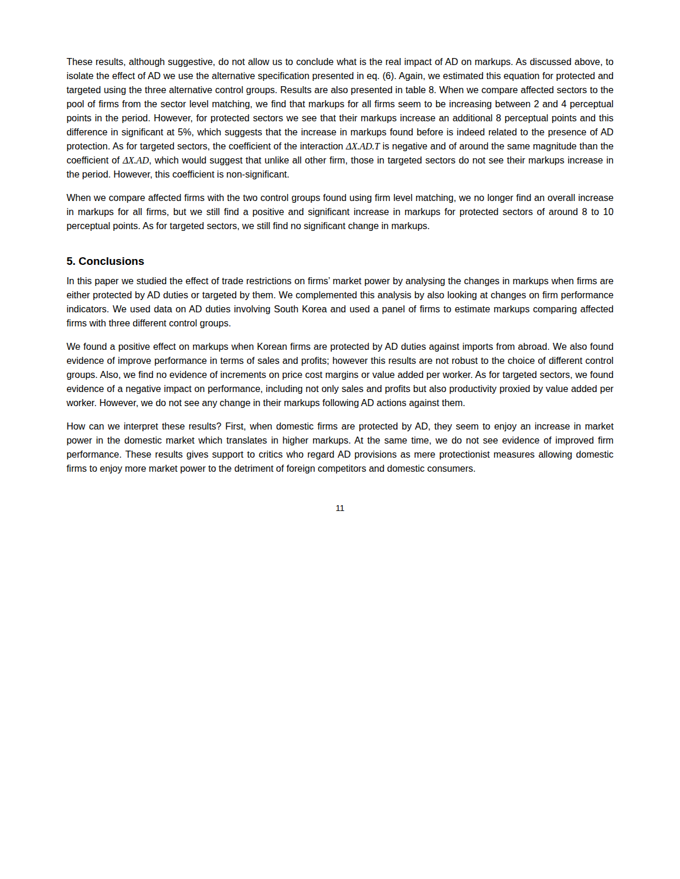These results, although suggestive, do not allow us to conclude what is the real impact of AD on markups. As discussed above, to isolate the effect of AD we use the alternative specification presented in eq. (6). Again, we estimated this equation for protected and targeted using the three alternative control groups. Results are also presented in table 8. When we compare affected sectors to the pool of firms from the sector level matching, we find that markups for all firms seem to be increasing between 2 and 4 perceptual points in the period. However, for protected sectors we see that their markups increase an additional 8 perceptual points and this difference in significant at 5%, which suggests that the increase in markups found before is indeed related to the presence of AD protection. As for targeted sectors, the coefficient of the interaction ΔX.AD.T is negative and of around the same magnitude than the coefficient of ΔX.AD, which would suggest that unlike all other firm, those in targeted sectors do not see their markups increase in the period. However, this coefficient is non-significant.
When we compare affected firms with the two control groups found using firm level matching, we no longer find an overall increase in markups for all firms, but we still find a positive and significant increase in markups for protected sectors of around 8 to 10 perceptual points. As for targeted sectors, we still find no significant change in markups.
5. Conclusions
In this paper we studied the effect of trade restrictions on firms’ market power by analysing the changes in markups when firms are either protected by AD duties or targeted by them. We complemented this analysis by also looking at changes on firm performance indicators. We used data on AD duties involving South Korea and used a panel of firms to estimate markups comparing affected firms with three different control groups.
We found a positive effect on markups when Korean firms are protected by AD duties against imports from abroad. We also found evidence of improve performance in terms of sales and profits; however this results are not robust to the choice of different control groups. Also, we find no evidence of increments on price cost margins or value added per worker. As for targeted sectors, we found evidence of a negative impact on performance, including not only sales and profits but also productivity proxied by value added per worker. However, we do not see any change in their markups following AD actions against them.
How can we interpret these results? First, when domestic firms are protected by AD, they seem to enjoy an increase in market power in the domestic market which translates in higher markups. At the same time, we do not see evidence of improved firm performance. These results gives support to critics who regard AD provisions as mere protectionist measures allowing domestic firms to enjoy more market power to the detriment of foreign competitors and domestic consumers.
11